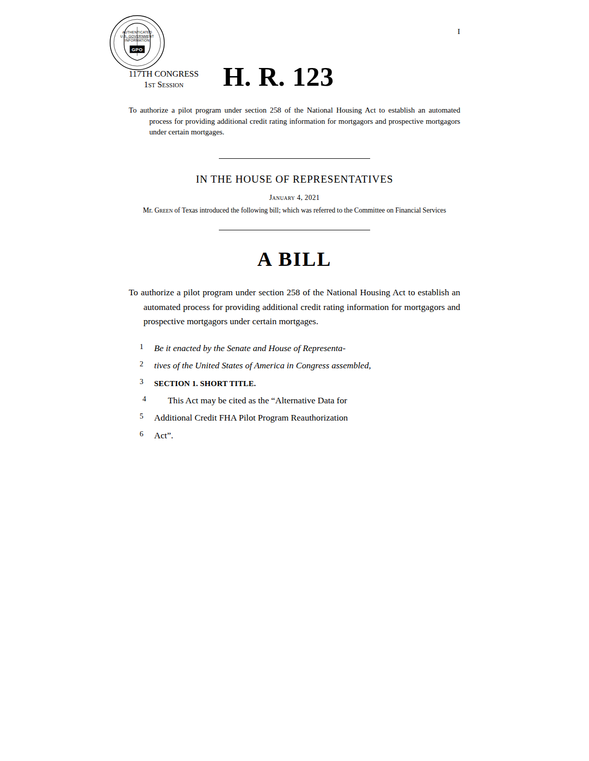AUTHENTICATED U.S. GOVERNMENT INFORMATION GPO
I
117 TH CONGRESS 1st Session
H. R. 123
To authorize a pilot program under section 258 of the National Housing Act to establish an automated process for providing additional credit rating information for mortgagors and prospective mortgagors under certain mortgages.
IN THE HOUSE OF REPRESENTATIVES
January 4, 2021
Mr. Green of Texas introduced the following bill; which was referred to the Committee on Financial Services
A BILL
To authorize a pilot program under section 258 of the National Housing Act to establish an automated process for providing additional credit rating information for mortgagors and prospective mortgagors under certain mortgages.
Be it enacted by the Senate and House of Representa-
tives of the United States of America in Congress assembled,
SECTION 1. SHORT TITLE.
This Act may be cited as the “Alternative Data for
Additional Credit FHA Pilot Program Reauthorization
Act”.